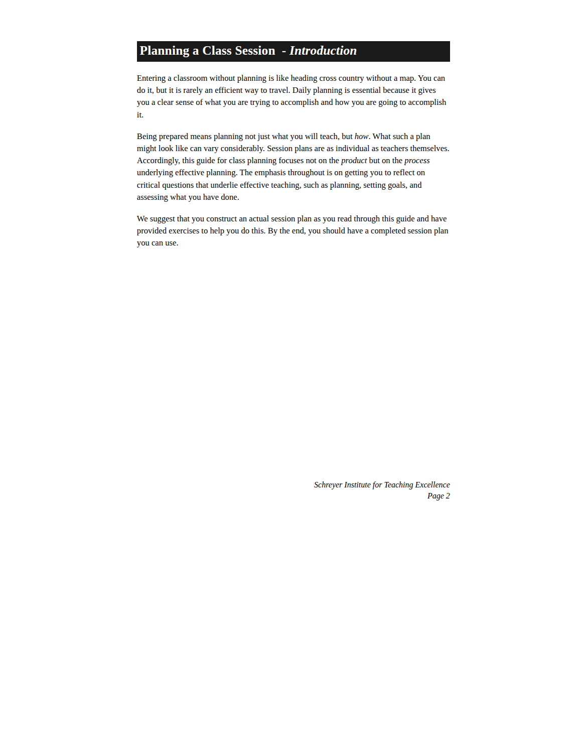Planning a Class Session - Introduction
Entering a classroom without planning is like heading cross country without a map. You can do it, but it is rarely an efficient way to travel. Daily planning is essential because it gives you a clear sense of what you are trying to accomplish and how you are going to accomplish it.
Being prepared means planning not just what you will teach, but how. What such a plan might look like can vary considerably. Session plans are as individual as teachers themselves. Accordingly, this guide for class planning focuses not on the product but on the process underlying effective planning. The emphasis throughout is on getting you to reflect on critical questions that underlie effective teaching, such as planning, setting goals, and assessing what you have done.
We suggest that you construct an actual session plan as you read through this guide and have provided exercises to help you do this. By the end, you should have a completed session plan you can use.
Schreyer Institute for Teaching Excellence
Page 2